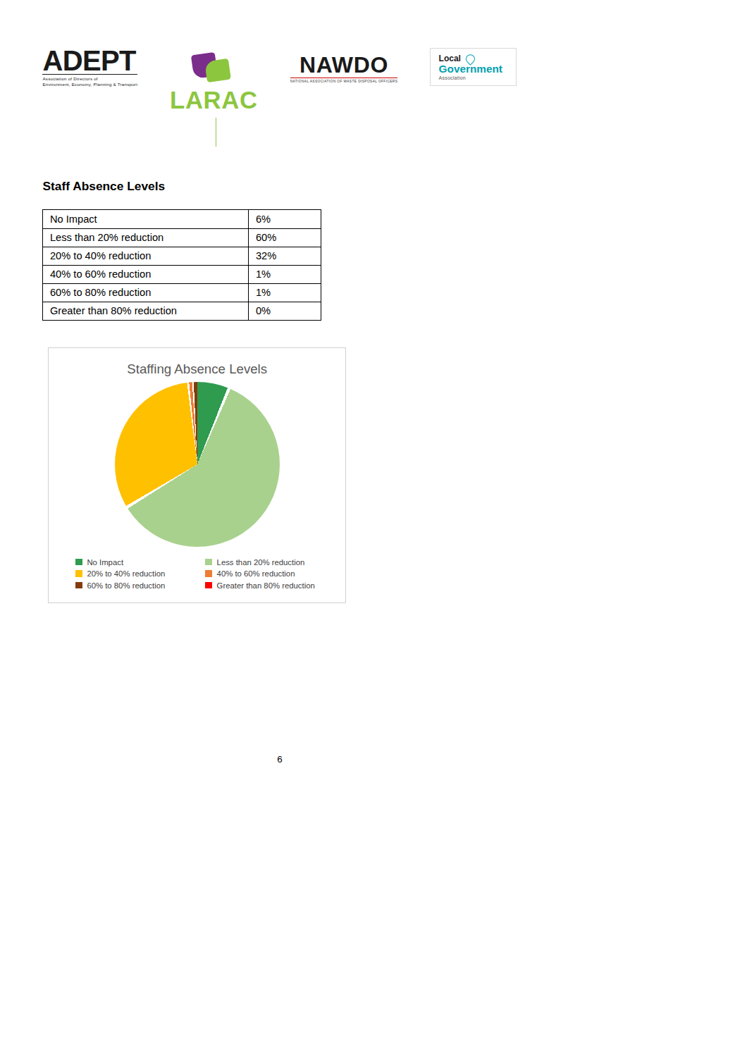ADEPT
Association of Directors of
Environment, Economy, Planning & Transport
LARAC
NAWDO
NATIONAL ASSOCIATION OF WASTE DISPOSAL OFFICERS
Local
Government
Association
Staff Absence Levels
| No Impact | 6% |
| Less than 20% reduction | 60% |
| 20% to 40% reduction | 32% |
| 40% to 60% reduction | 1% |
| 60% to 80% reduction | 1% |
| Greater than 80% reduction | 0% |
Staffing Absence Levels
No Impact
Less than 20% reduction
20% to 40% reduction
40% to 60% reduction
60% to 80% reduction
Greater than 80% reduction
6